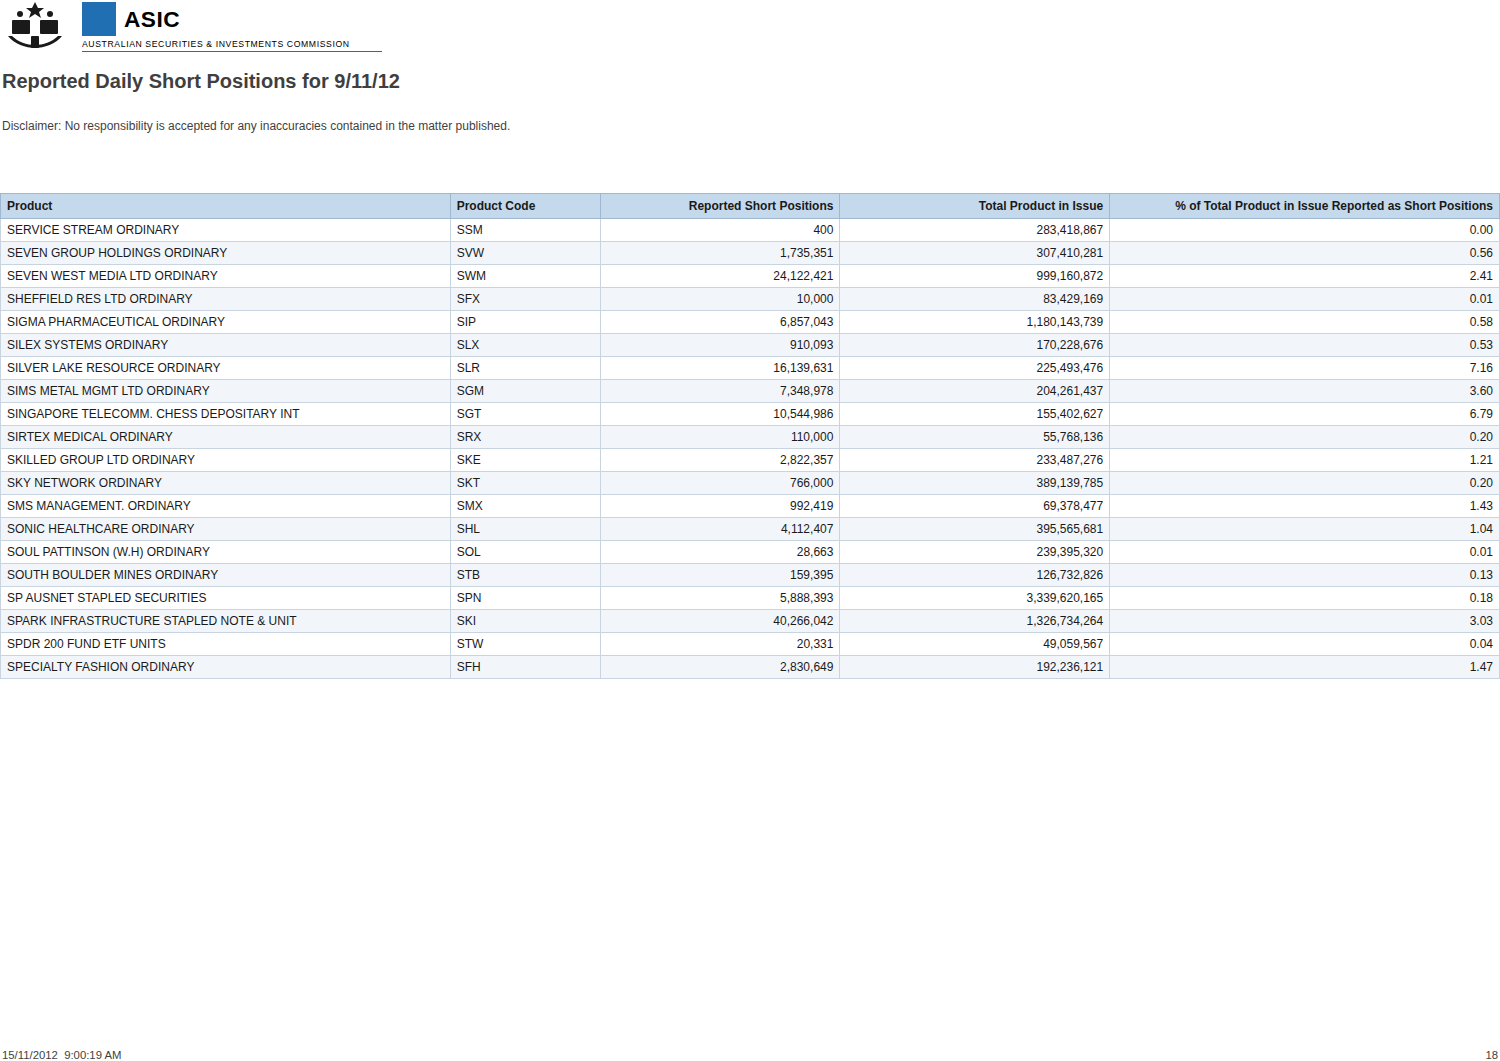ASIC
Australian Securities & Investments Commission
Reported Daily Short Positions for 9/11/12
Disclaimer: No responsibility is accepted for any inaccuracies contained in the matter published.
| Product | Product Code | Reported Short Positions | Total Product in Issue | % of Total Product in Issue Reported as Short Positions |
| --- | --- | --- | --- | --- |
| SERVICE STREAM ORDINARY | SSM | 400 | 283,418,867 | 0.00 |
| SEVEN GROUP HOLDINGS ORDINARY | SVW | 1,735,351 | 307,410,281 | 0.56 |
| SEVEN WEST MEDIA LTD ORDINARY | SWM | 24,122,421 | 999,160,872 | 2.41 |
| SHEFFIELD RES LTD ORDINARY | SFX | 10,000 | 83,429,169 | 0.01 |
| SIGMA PHARMACEUTICAL ORDINARY | SIP | 6,857,043 | 1,180,143,739 | 0.58 |
| SILEX SYSTEMS ORDINARY | SLX | 910,093 | 170,228,676 | 0.53 |
| SILVER LAKE RESOURCE ORDINARY | SLR | 16,139,631 | 225,493,476 | 7.16 |
| SIMS METAL MGMT LTD ORDINARY | SGM | 7,348,978 | 204,261,437 | 3.60 |
| SINGAPORE TELECOMM. CHESS DEPOSITARY INT | SGT | 10,544,986 | 155,402,627 | 6.79 |
| SIRTEX MEDICAL ORDINARY | SRX | 110,000 | 55,768,136 | 0.20 |
| SKILLED GROUP LTD ORDINARY | SKE | 2,822,357 | 233,487,276 | 1.21 |
| SKY NETWORK ORDINARY | SKT | 766,000 | 389,139,785 | 0.20 |
| SMS MANAGEMENT. ORDINARY | SMX | 992,419 | 69,378,477 | 1.43 |
| SONIC HEALTHCARE ORDINARY | SHL | 4,112,407 | 395,565,681 | 1.04 |
| SOUL PATTINSON (W.H) ORDINARY | SOL | 28,663 | 239,395,320 | 0.01 |
| SOUTH BOULDER MINES ORDINARY | STB | 159,395 | 126,732,826 | 0.13 |
| SP AUSNET STAPLED SECURITIES | SPN | 5,888,393 | 3,339,620,165 | 0.18 |
| SPARK INFRASTRUCTURE STAPLED NOTE & UNIT | SKI | 40,266,042 | 1,326,734,264 | 3.03 |
| SPDR 200 FUND ETF UNITS | STW | 20,331 | 49,059,567 | 0.04 |
| SPECIALTY FASHION ORDINARY | SFH | 2,830,649 | 192,236,121 | 1.47 |
15/11/2012 9:00:19 AM
18